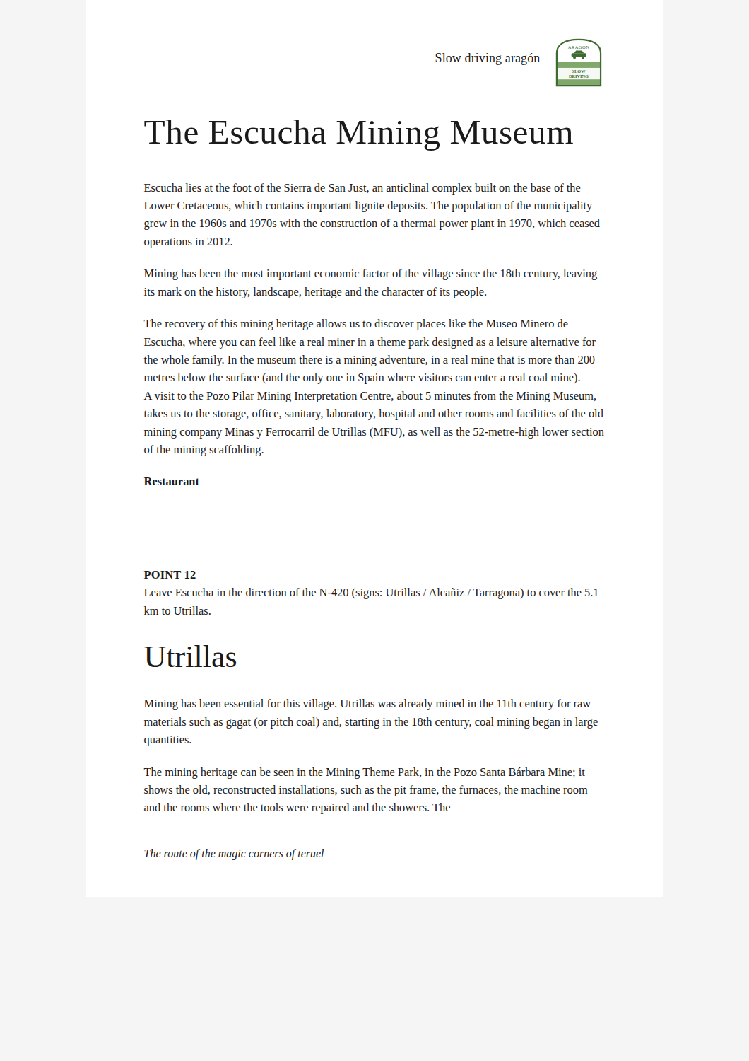Slow driving aragón
ARAGON SLOW DRIVING
The Escucha Mining Museum
Escucha lies at the foot of the Sierra de San Just, an anticlinal complex built on the base of the Lower Cretaceous, which contains important lignite deposits. The population of the municipality grew in the 1960s and 1970s with the construction of a thermal power plant in 1970, which ceased operations in 2012.
Mining has been the most important economic factor of the village since the 18th century, leaving its mark on the history, landscape, heritage and the character of its people.
The recovery of this mining heritage allows us to discover places like the Museo Minero de Escucha, where you can feel like a real miner in a theme park designed as a leisure alternative for the whole family. In the museum there is a mining adventure, in a real mine that is more than 200 metres below the surface (and the only one in Spain where visitors can enter a real coal mine).
A visit to the Pozo Pilar Mining Interpretation Centre, about 5 minutes from the Mining Museum, takes us to the storage, office, sanitary, laboratory, hospital and other rooms and facilities of the old mining company Minas y Ferrocarril de Utrillas (MFU), as well as the 52-metre-high lower section of the mining scaffolding.
Restaurant
POINT 12
Leave Escucha in the direction of the N-420 (signs: Utrillas / Alcañiz / Tarragona) to cover the 5.1 km to Utrillas.
Utrillas
Mining has been essential for this village. Utrillas was already mined in the 11th century for raw materials such as gagat (or pitch coal) and, starting in the 18th century, coal mining began in large quantities.
The mining heritage can be seen in the Mining Theme Park, in the Pozo Santa Bárbara Mine; it shows the old, reconstructed installations, such as the pit frame, the furnaces, the machine room and the rooms where the tools were repaired and the showers. The
The route of the magic corners of teruel